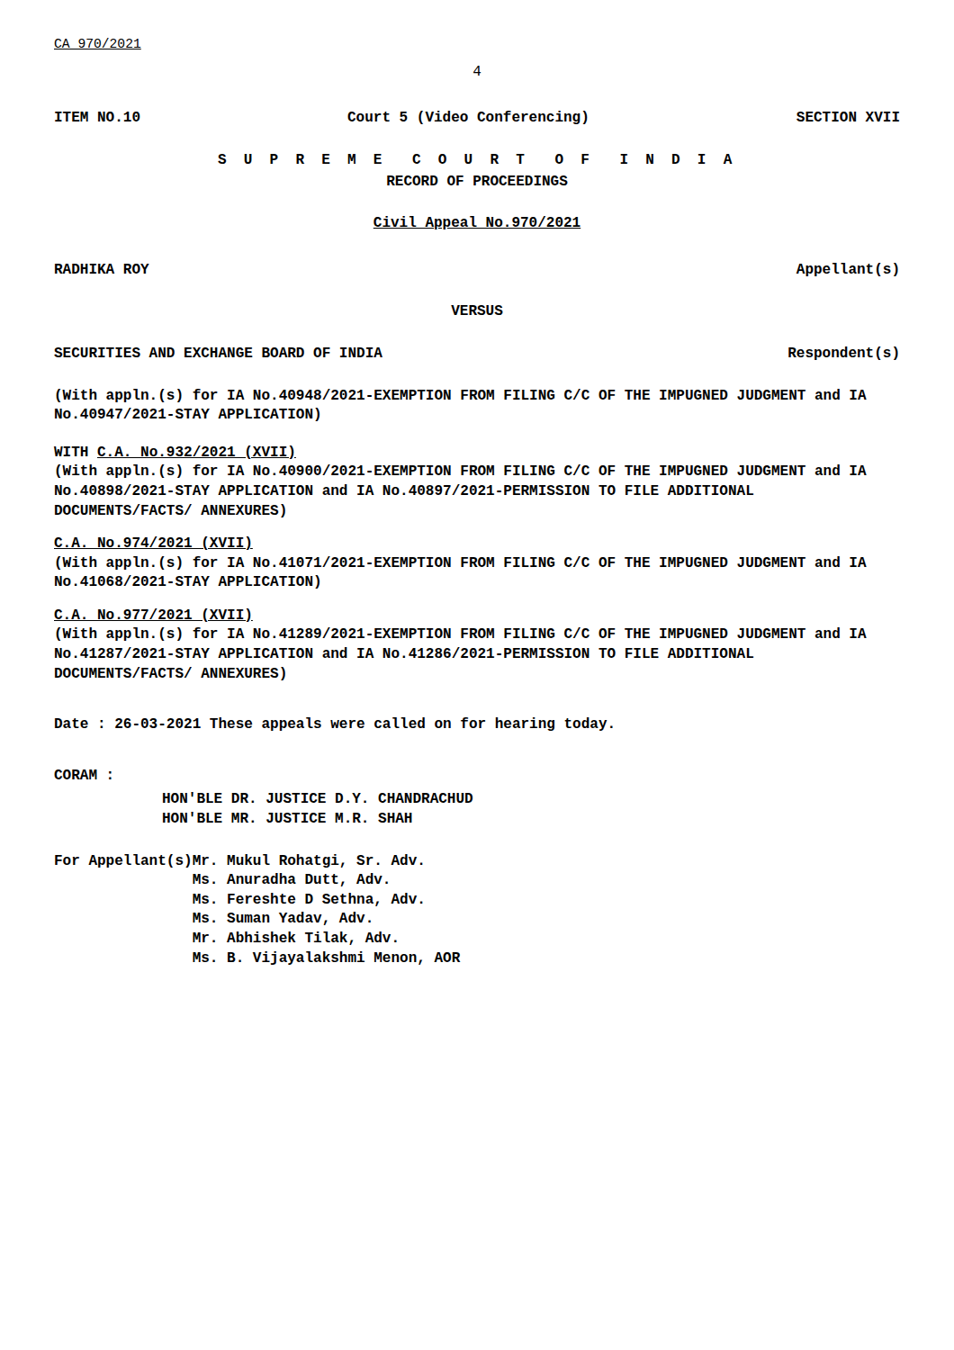CA 970/2021
4
ITEM NO.10 Court 5 (Video Conferencing) SECTION XVII
S U P R E M E C O U R T O F I N D I A
RECORD OF PROCEEDINGS
Civil Appeal No.970/2021
RADHIKA ROY Appellant(s)
VERSUS
SECURITIES AND EXCHANGE BOARD OF INDIA Respondent(s)
(With appln.(s) for IA No.40948/2021-EXEMPTION FROM FILING C/C OF THE IMPUGNED JUDGMENT and IA No.40947/2021-STAY APPLICATION)
WITH C.A. No.932/2021 (XVII)
(With appln.(s) for IA No.40900/2021-EXEMPTION FROM FILING C/C OF THE IMPUGNED JUDGMENT and IA No.40898/2021-STAY APPLICATION and IA No.40897/2021-PERMISSION TO FILE ADDITIONAL DOCUMENTS/FACTS/ ANNEXURES)
C.A. No.974/2021 (XVII)
(With appln.(s) for IA No.41071/2021-EXEMPTION FROM FILING C/C OF THE IMPUGNED JUDGMENT and IA No.41068/2021-STAY APPLICATION)
C.A. No.977/2021 (XVII)
(With appln.(s) for IA No.41289/2021-EXEMPTION FROM FILING C/C OF THE IMPUGNED JUDGMENT and IA No.41287/2021-STAY APPLICATION and IA No.41286/2021-PERMISSION TO FILE ADDITIONAL DOCUMENTS/FACTS/ ANNEXURES)
Date : 26-03-2021 These appeals were called on for hearing today.
CORAM :
HON'BLE DR. JUSTICE D.Y. CHANDRACHUD
HON'BLE MR. JUSTICE M.R. SHAH
| For Appellant(s) | Mr. Mukul Rohatgi, Sr. Adv. Ms. Anuradha Dutt, Adv. Ms. Fereshte D Sethna, Adv. Ms. Suman Yadav, Adv. Mr. Abhishek Tilak, Adv. Ms. B. Vijayalakshmi Menon, AOR |